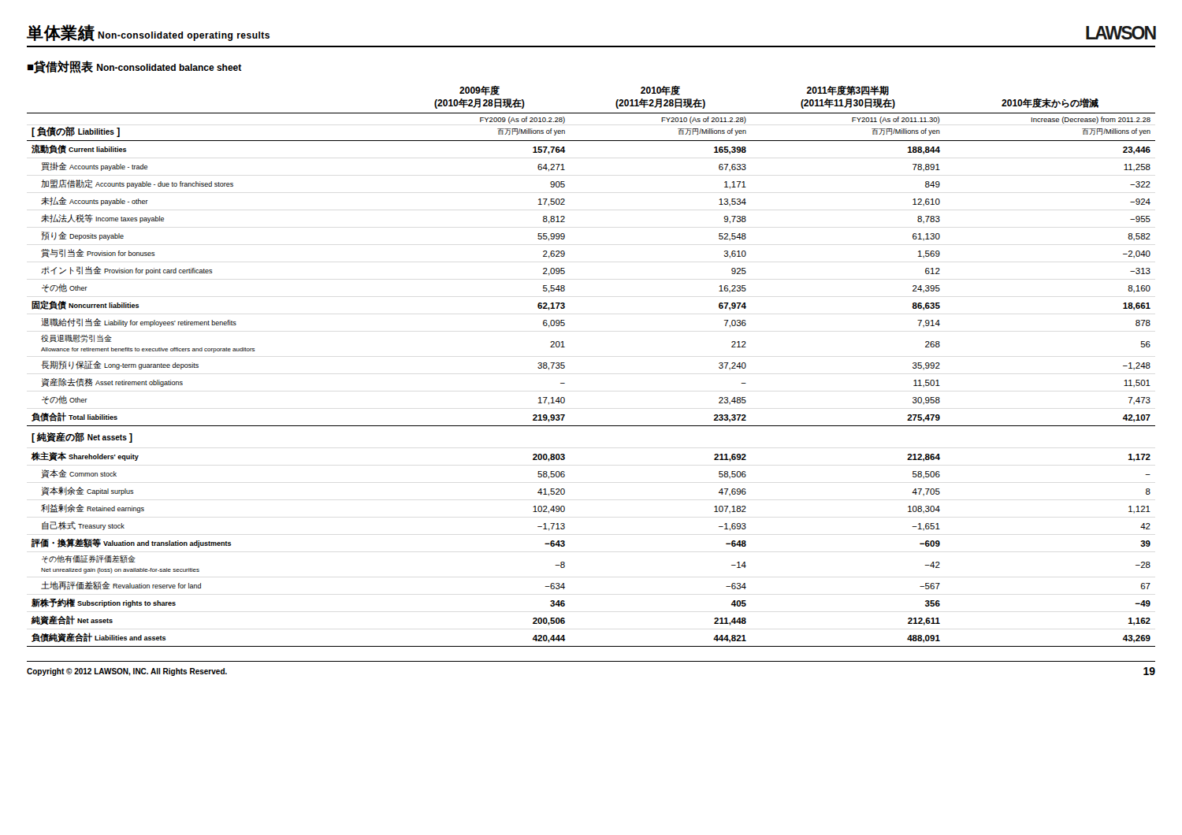単体業績Non-consolidated operating results
LAWSON
■貸借対照表 Non-consolidated balance sheet
| | 2009年度 (2010年2月28日現在) | 2010年度 (2011年2月28日現在) | 2011年度第3四半期 (2011年11月30日現在) | 2010年度末からの増減 |
| --- | --- | --- | --- | --- |
| | FY2009 (As of 2010.2.28) | FY2010 (As of 2011.2.28) | FY2011 (As of 2011.11.30) | Increase (Decrease) from 2011.2.28 |
| [ 負債の部 Liabilities ] | 百万円/Millions of yen | 百万円/Millions of yen | 百万円/Millions of yen | 百万円/Millions of yen |
| 流動負債 Current liabilities | 157,764 | 165,398 | 188,844 | 23,446 |
| 買掛金 Accounts payable - trade | 64,271 | 67,633 | 78,891 | 11,258 |
| 加盟店借勘定 Accounts payable - due to franchised stores | 905 | 1,171 | 849 | −322 |
| 未払金 Accounts payable - other | 17,502 | 13,534 | 12,610 | −924 |
| 未払法人税等 Income taxes payable | 8,812 | 9,738 | 8,783 | −955 |
| 預り金 Deposits payable | 55,999 | 52,548 | 61,130 | 8,582 |
| 賞与引当金 Provision for bonuses | 2,629 | 3,610 | 1,569 | −2,040 |
| ポイント引当金 Provision for point card certificates | 2,095 | 925 | 612 | −313 |
| その他 Other | 5,548 | 16,235 | 24,395 | 8,160 |
| 固定負債 Noncurrent liabilities | 62,173 | 67,974 | 86,635 | 18,661 |
| 退職給付引当金 Liability for employees' retirement benefits | 6,095 | 7,036 | 7,914 | 878 |
| 役員退職慰労引当金 Allowance for retirement benefits to executive officers and corporate auditors | 201 | 212 | 268 | 56 |
| 長期預り保証金 Long-term guarantee deposits | 38,735 | 37,240 | 35,992 | −1,248 |
| 資産除去債務 Asset retirement obligations | − | − | 11,501 | 11,501 |
| その他 Other | 17,140 | 23,485 | 30,958 | 7,473 |
| 負債合計 Total liabilities | 219,937 | 233,372 | 275,479 | 42,107 |
| [ 純資産の部 Net assets ] | | | | |
| 株主資本 Shareholders' equity | 200,803 | 211,692 | 212,864 | 1,172 |
| 資本金 Common stock | 58,506 | 58,506 | 58,506 | − |
| 資本剰余金 Capital surplus | 41,520 | 47,696 | 47,705 | 8 |
| 利益剰余金 Retained earnings | 102,490 | 107,182 | 108,304 | 1,121 |
| 自己株式 Treasury stock | −1,713 | −1,693 | −1,651 | 42 |
| 評価・換算差額等 Valuation and translation adjustments | −643 | −648 | −609 | 39 |
| その他有価証券評価差額金 Net unrealized gain (loss) on available-for-sale securities | −8 | −14 | −42 | −28 |
| 土地再評価差額金 Revaluation reserve for land | −634 | −634 | −567 | 67 |
| 新株予約権 Subscription rights to shares | 346 | 405 | 356 | −49 |
| 純資産合計 Net assets | 200,506 | 211,448 | 212,611 | 1,162 |
| 負債純資産合計 Liabilities and assets | 420,444 | 444,821 | 488,091 | 43,269 |
Copyright © 2012 LAWSON, INC. All Rights Reserved.
19